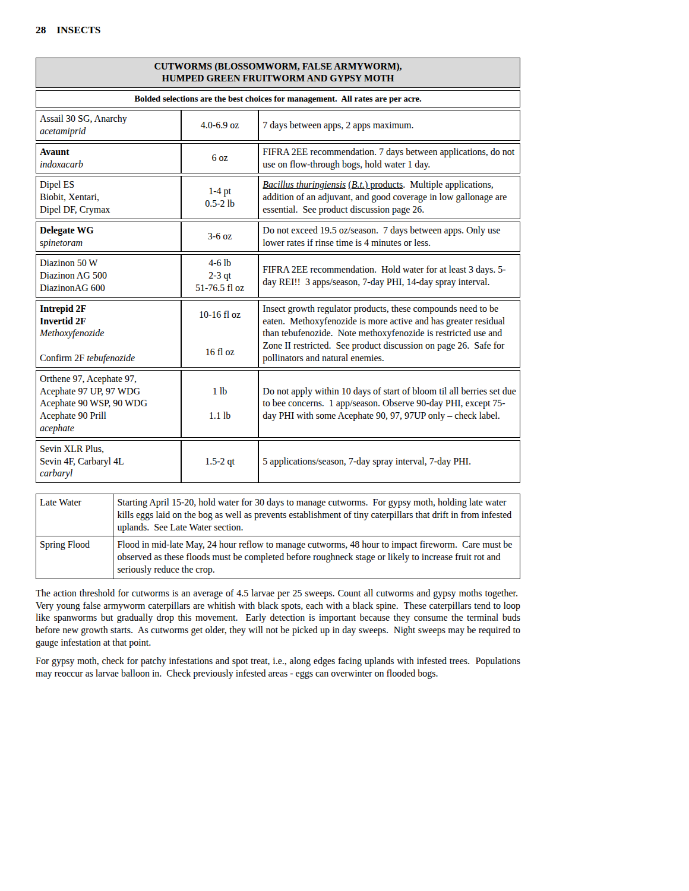28 INSECTS
| CUTWORMS (BLOSSOMWORM, FALSE ARMYWORM), HUMPED GREEN FRUITWORM AND GYPSY MOTH |
| Bolded selections are the best choices for management. All rates are per acre. |
| Assail 30 SG, Anarchy acetamiprid | 4.0-6.9 oz | 7 days between apps, 2 apps maximum. |
| Avaunt indoxacarb | 6 oz | FIFRA 2EE recommendation. 7 days between applications, do not use on flow-through bogs, hold water 1 day. |
| Dipel ES Biobit, Xentari, Dipel DF, Crymax | 1-4 pt 0.5-2 lb | Bacillus thuringiensis ( B.t. ) products . Multiple applications, addition of an adjuvant, and good coverage in low gallonage are essential. See product discussion page 26. |
| Delegate WG s pinetoram | 3-6 oz | Do not exceed 19.5 oz/season. 7 days between apps. Only use lower rates if rinse time is 4 minutes or less. |
| Diazinon 50 W Diazinon AG 500 DiazinonAG 600 | 4-6 lb 2-3 qt 51-76.5 fl oz | FIFRA 2EE recommendation. Hold water for at least 3 days. 5-day REI!! 3 apps/season, 7-day PHI, 14-day spray interval. |
| Intrepid 2F Invertid 2F Methoxyfenozide Confirm 2F tebufenozide | 10-16 fl oz 16 fl oz | Insect growth regulator products, these compounds need to be eaten. Methoxyfenozide is more active and has greater residual than tebufenozide. Note methoxyfenozide is restricted use and Zone II restricted. See product discussion on page 26. Safe for pollinators and natural enemies. |
| Orthene 97, Acephate 97, Acephate 97 UP, 97 WDG Acephate 90 WSP, 90 WDG Acephate 90 Prill acephate | 1 lb 1.1 lb | Do not apply within 10 days of start of bloom til all berries set due to bee concerns. 1 app/season. Observe 90-day PHI, except 75-day PHI with some Acephate 90, 97, 97UP only – check label. |
| Sevin XLR Plus, Sevin 4F, Carbaryl 4L carbaryl | 1.5-2 qt | 5 applications/season, 7-day spray interval, 7-day PHI. |
| Late Water | Starting April 15-20, hold water for 30 days to manage cutworms. For gypsy moth, holding late water kills eggs laid on the bog as well as prevents establishment of tiny caterpillars that drift in from infested uplands. See Late Water section. |
| Spring Flood | Flood in mid-late May, 24 hour reflow to manage cutworms, 48 hour to impact fireworm. Care must be observed as these floods must be completed before roughneck stage or likely to increase fruit rot and seriously reduce the crop. |
The action threshold for cutworms is an average of 4.5 larvae per 25 sweeps. Count all cutworms and gypsy moths together. Very young false armyworm caterpillars are whitish with black spots, each with a black spine. These caterpillars tend to loop like spanworms but gradually drop this movement. Early detection is important because they consume the terminal buds before new growth starts. As cutworms get older, they will not be picked up in day sweeps. Night sweeps may be required to gauge infestation at that point.
For gypsy moth, check for patchy infestations and spot treat, i.e., along edges facing uplands with infested trees. Populations may reoccur as larvae balloon in. Check previously infested areas - eggs can overwinter on flooded bogs.